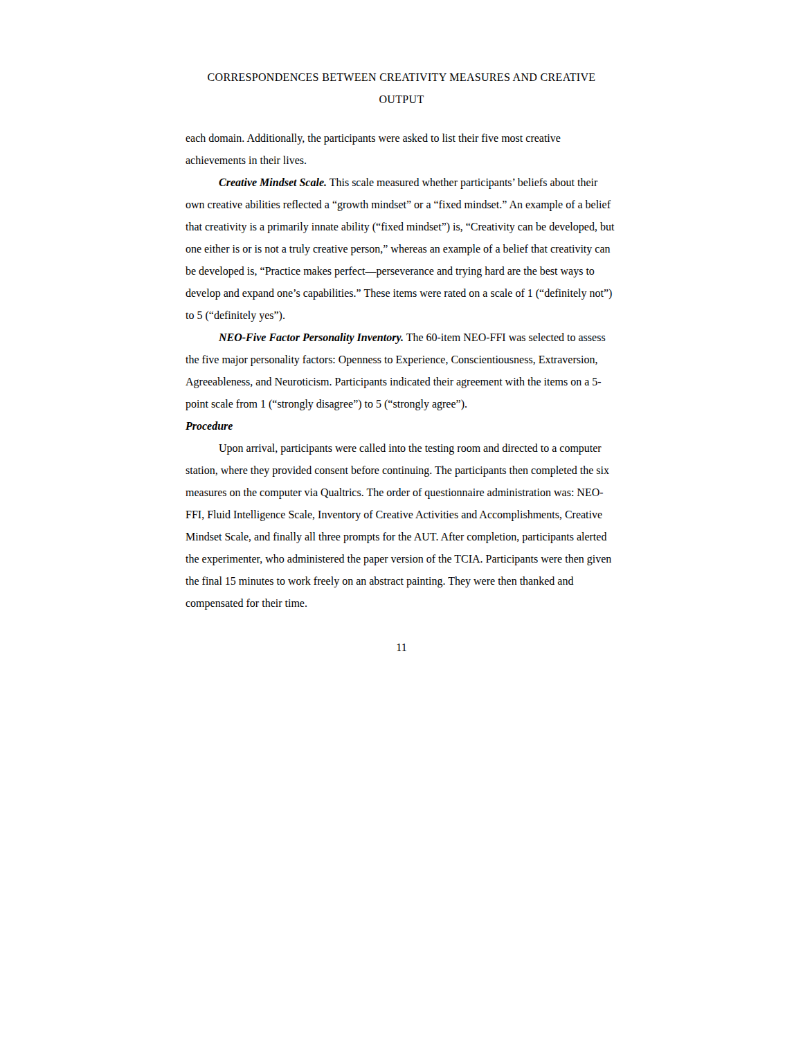CORRESPONDENCES BETWEEN CREATIVITY MEASURES AND CREATIVE OUTPUT
each domain. Additionally, the participants were asked to list their five most creative achievements in their lives.
Creative Mindset Scale. This scale measured whether participants’ beliefs about their own creative abilities reflected a “growth mindset” or a “fixed mindset.” An example of a belief that creativity is a primarily innate ability (“fixed mindset”) is, “Creativity can be developed, but one either is or is not a truly creative person,” whereas an example of a belief that creativity can be developed is, “Practice makes perfect—perseverance and trying hard are the best ways to develop and expand one’s capabilities.” These items were rated on a scale of 1 (“definitely not”) to 5 (“definitely yes”).
NEO-Five Factor Personality Inventory. The 60-item NEO-FFI was selected to assess the five major personality factors: Openness to Experience, Conscientiousness, Extraversion, Agreeableness, and Neuroticism. Participants indicated their agreement with the items on a 5-point scale from 1 (“strongly disagree”) to 5 (“strongly agree”).
Procedure
Upon arrival, participants were called into the testing room and directed to a computer station, where they provided consent before continuing. The participants then completed the six measures on the computer via Qualtrics. The order of questionnaire administration was: NEO-FFI, Fluid Intelligence Scale, Inventory of Creative Activities and Accomplishments, Creative Mindset Scale, and finally all three prompts for the AUT. After completion, participants alerted the experimenter, who administered the paper version of the TCIA. Participants were then given the final 15 minutes to work freely on an abstract painting. They were then thanked and compensated for their time.
11